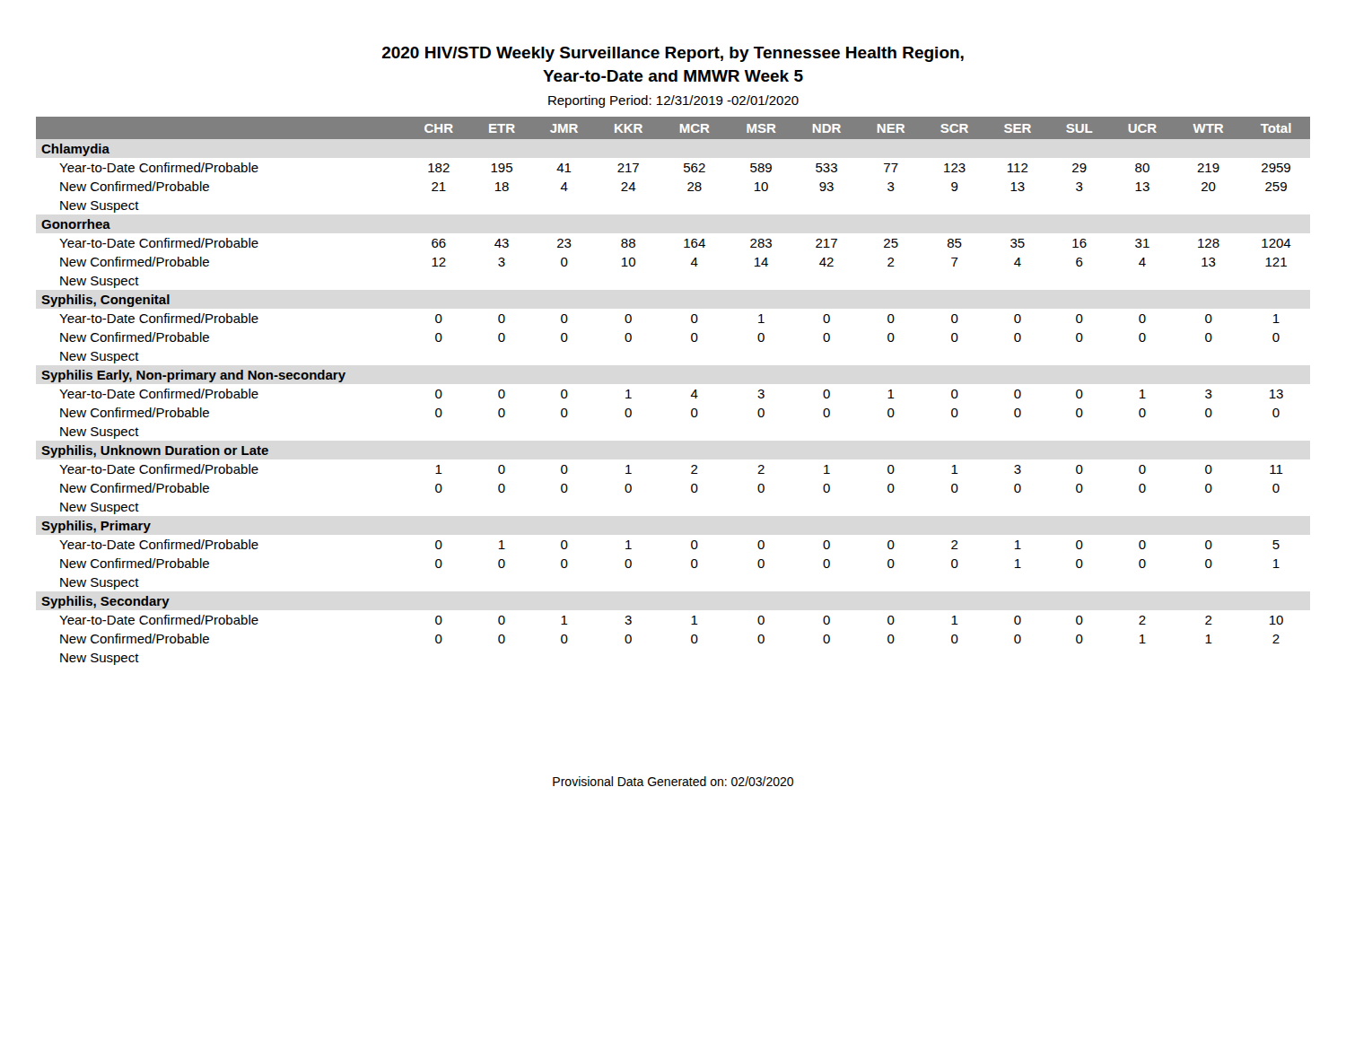2020 HIV/STD Weekly Surveillance Report, by Tennessee Health Region,
Year-to-Date and MMWR Week 5
Reporting Period: 12/31/2019 -02/01/2020
| | CHR | ETR | JMR | KKR | MCR | MSR | NDR | NER | SCR | SER | SUL | UCR | WTR | Total |
| --- | --- | --- | --- | --- | --- | --- | --- | --- | --- | --- | --- | --- | --- | --- |
| Chlamydia |
| Year-to-Date Confirmed/Probable | 182 | 195 | 41 | 217 | 562 | 589 | 533 | 77 | 123 | 112 | 29 | 80 | 219 | 2959 |
| New Confirmed/Probable | 21 | 18 | 4 | 24 | 28 | 10 | 93 | 3 | 9 | 13 | 3 | 13 | 20 | 259 |
| New Suspect | | | | | | | | | | | | | | |
| Gonorrhea |
| Year-to-Date Confirmed/Probable | 66 | 43 | 23 | 88 | 164 | 283 | 217 | 25 | 85 | 35 | 16 | 31 | 128 | 1204 |
| New Confirmed/Probable | 12 | 3 | 0 | 10 | 4 | 14 | 42 | 2 | 7 | 4 | 6 | 4 | 13 | 121 |
| New Suspect | | | | | | | | | | | | | | |
| Syphilis, Congenital |
| Year-to-Date Confirmed/Probable | 0 | 0 | 0 | 0 | 0 | 1 | 0 | 0 | 0 | 0 | 0 | 0 | 0 | 1 |
| New Confirmed/Probable | 0 | 0 | 0 | 0 | 0 | 0 | 0 | 0 | 0 | 0 | 0 | 0 | 0 | 0 |
| New Suspect | | | | | | | | | | | | | | |
| Syphilis Early, Non-primary and Non-secondary |
| Year-to-Date Confirmed/Probable | 0 | 0 | 0 | 1 | 4 | 3 | 0 | 1 | 0 | 0 | 0 | 1 | 3 | 13 |
| New Confirmed/Probable | 0 | 0 | 0 | 0 | 0 | 0 | 0 | 0 | 0 | 0 | 0 | 0 | 0 | 0 |
| New Suspect | | | | | | | | | | | | | | |
| Syphilis, Unknown Duration or Late |
| Year-to-Date Confirmed/Probable | 1 | 0 | 0 | 1 | 2 | 2 | 1 | 0 | 1 | 3 | 0 | 0 | 0 | 11 |
| New Confirmed/Probable | 0 | 0 | 0 | 0 | 0 | 0 | 0 | 0 | 0 | 0 | 0 | 0 | 0 | 0 |
| New Suspect | | | | | | | | | | | | | | |
| Syphilis, Primary |
| Year-to-Date Confirmed/Probable | 0 | 1 | 0 | 1 | 0 | 0 | 0 | 0 | 2 | 1 | 0 | 0 | 0 | 5 |
| New Confirmed/Probable | 0 | 0 | 0 | 0 | 0 | 0 | 0 | 0 | 0 | 1 | 0 | 0 | 0 | 1 |
| New Suspect | | | | | | | | | | | | | | |
| Syphilis, Secondary |
| Year-to-Date Confirmed/Probable | 0 | 0 | 1 | 3 | 1 | 0 | 0 | 0 | 1 | 0 | 0 | 2 | 2 | 10 |
| New Confirmed/Probable | 0 | 0 | 0 | 0 | 0 | 0 | 0 | 0 | 0 | 0 | 0 | 1 | 1 | 2 |
| New Suspect | | | | | | | | | | | | | | |
Provisional Data Generated on: 02/03/2020